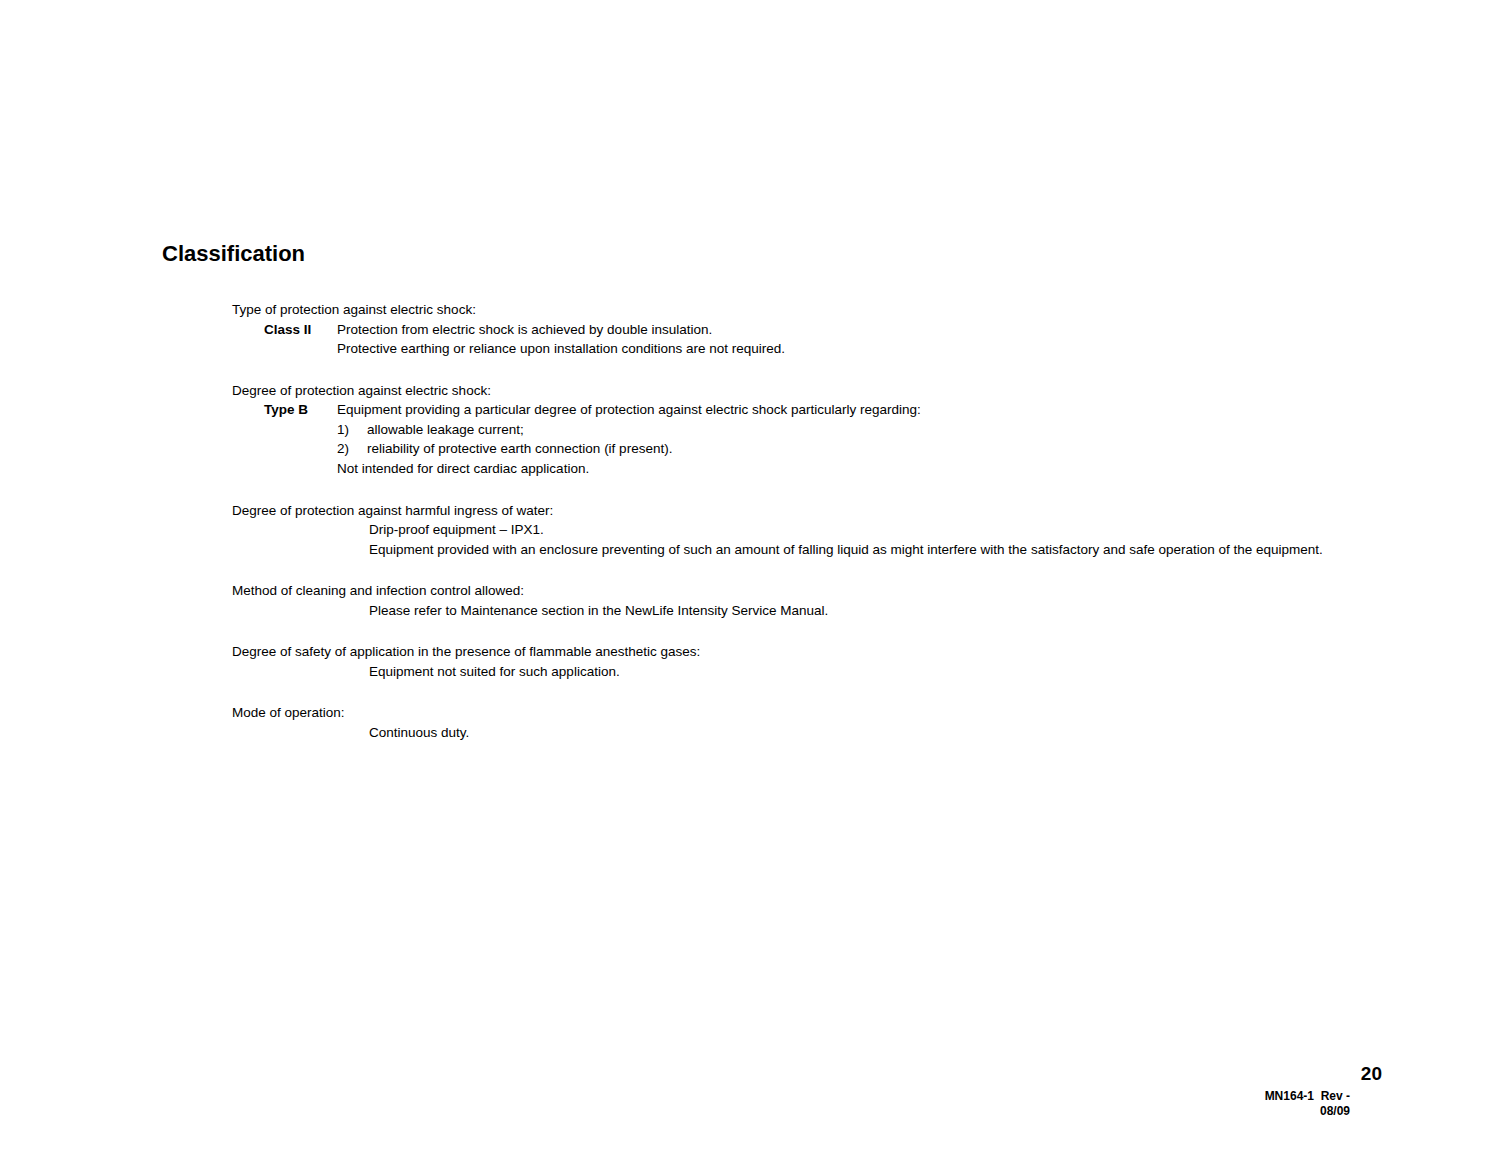Classification
Type of protection against electric shock:
Class II
Protection from electric shock is achieved by double insulation.
Protective earthing or reliance upon installation conditions are not required.
Degree of protection against electric shock:
Type B
Equipment providing a particular degree of protection against electric shock particularly regarding:
1) allowable leakage current;
2) reliability of protective earth connection (if present).
Not intended for direct cardiac application.
Degree of protection against harmful ingress of water:
Drip-proof equipment – IPX1.
Equipment provided with an enclosure preventing of such an amount of falling liquid as might interfere with the satisfactory and safe operation of the equipment.
Method of cleaning and infection control allowed:
Please refer to Maintenance section in the NewLife Intensity Service Manual.
Degree of safety of application in the presence of flammable anesthetic gases:
Equipment not suited for such application.
Mode of operation:
Continuous duty.
20
MN164-1 Rev -
08/09